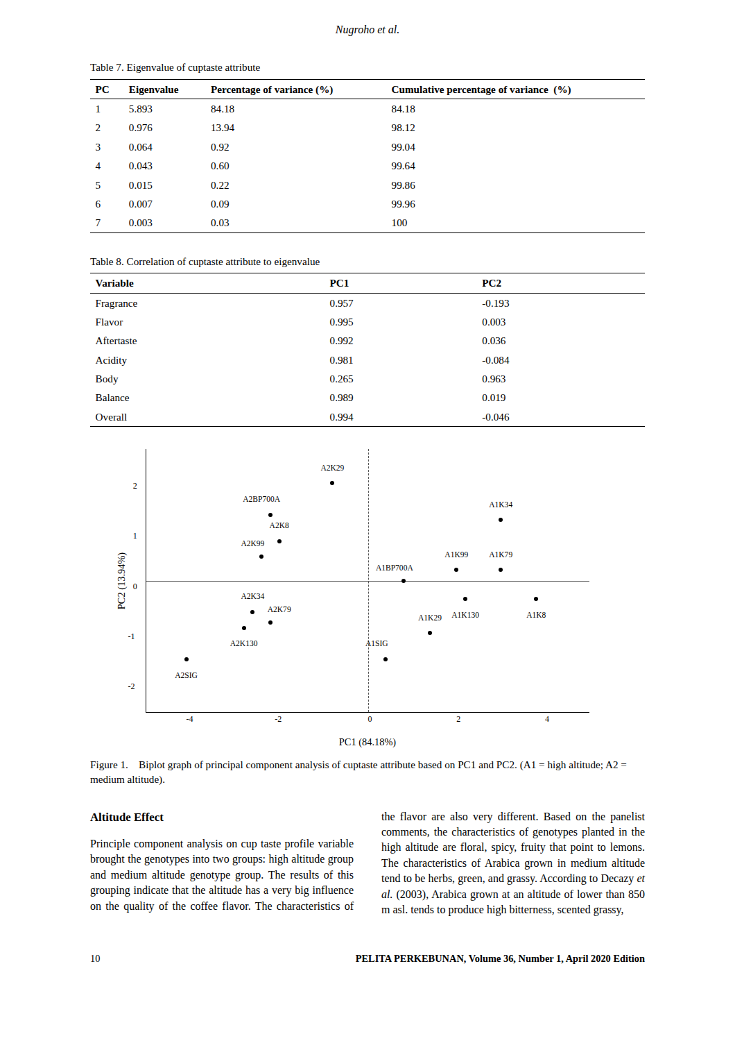Nugroho et al.
Table 7. Eigenvalue of cuptaste attribute
| PC | Eigenvalue | Percentage of variance (%) | Cumulative percentage of variance (%) |
| --- | --- | --- | --- |
| 1 | 5.893 | 84.18 | 84.18 |
| 2 | 0.976 | 13.94 | 98.12 |
| 3 | 0.064 | 0.92 | 99.04 |
| 4 | 0.043 | 0.60 | 99.64 |
| 5 | 0.015 | 0.22 | 99.86 |
| 6 | 0.007 | 0.09 | 99.96 |
| 7 | 0.003 | 0.03 | 100 |
Table 8. Correlation of cuptaste attribute to eigenvalue
| Variable | PC1 | PC2 |
| --- | --- | --- |
| Fragrance | 0.957 | -0.193 |
| Flavor | 0.995 | 0.003 |
| Aftertaste | 0.992 | 0.036 |
| Acidity | 0.981 | -0.084 |
| Body | 0.265 | 0.963 |
| Balance | 0.989 | 0.019 |
| Overall | 0.994 | -0.046 |
PC2 (13.94%) 2 1 0 -1 -2
A2K29 A2BP700A A2K8 A2K99 A2K34 A2K79 A2K130 A2SIG A1K34 A1K99 A1K79 A1BP700A A1K130 A1K8 A1K29 A1SIG -4 -2 0 2 4
PC1 (84.18%)
Figure 1. Biplot graph of principal component analysis of cuptaste attribute based on PC1 and PC2. (A1 = high altitude; A2 = medium altitude).
Altitude Effect
Principle component analysis on cup taste profile variable brought the genotypes into two groups: high altitude group and medium altitude genotype group. The results of this grouping indicate that the altitude has a very big influence on the quality of the coffee flavor. The characteristics of the flavor are also very different. Based on the panelist comments, the characteristics of genotypes planted in the high altitude are floral, spicy, fruity that point to lemons. The characteristics of Arabica grown in medium altitude tend to be herbs, green, and grassy. According to Decazy et al. (2003), Arabica grown at an altitude of lower than 850 m asl. tends to produce high bitterness, scented grassy,
10 PELITA PERKEBUNAN, Volume 36, Number 1, April 2020 Edition